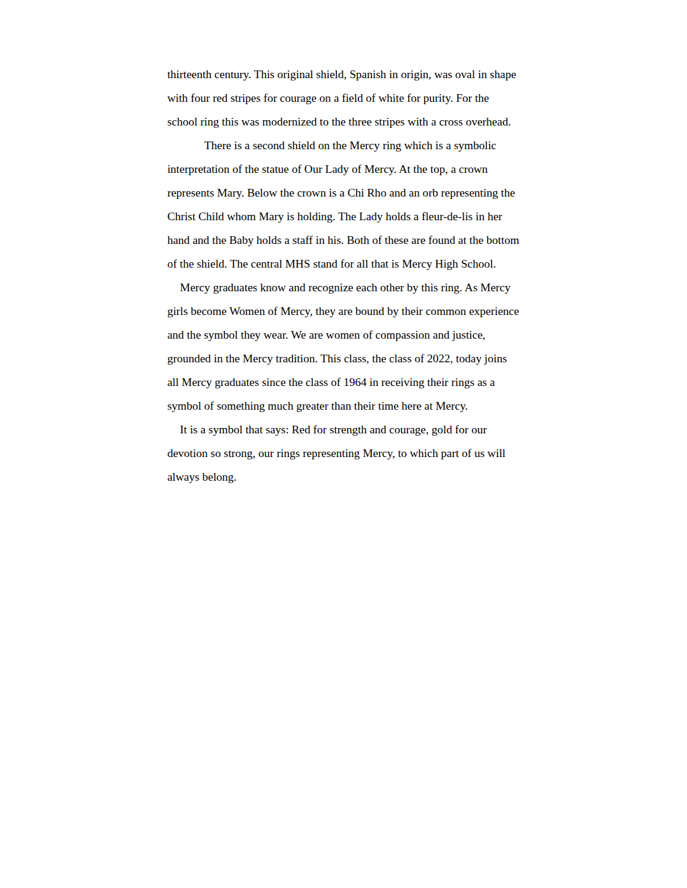thirteenth century. This original shield, Spanish in origin, was oval in shape with four red stripes for courage on a field of white for purity. For the school ring this was modernized to the three stripes with a cross overhead.
There is a second shield on the Mercy ring which is a symbolic interpretation of the statue of Our Lady of Mercy. At the top, a crown represents Mary. Below the crown is a Chi Rho and an orb representing the Christ Child whom Mary is holding. The Lady holds a fleur-de-lis in her hand and the Baby holds a staff in his. Both of these are found at the bottom of the shield. The central MHS stand for all that is Mercy High School.
Mercy graduates know and recognize each other by this ring. As Mercy girls become Women of Mercy, they are bound by their common experience and the symbol they wear. We are women of compassion and justice, grounded in the Mercy tradition. This class, the class of 2022, today joins all Mercy graduates since the class of 1964 in receiving their rings as a symbol of something much greater than their time here at Mercy.
It is a symbol that says: Red for strength and courage, gold for our devotion so strong, our rings representing Mercy, to which part of us will always belong.